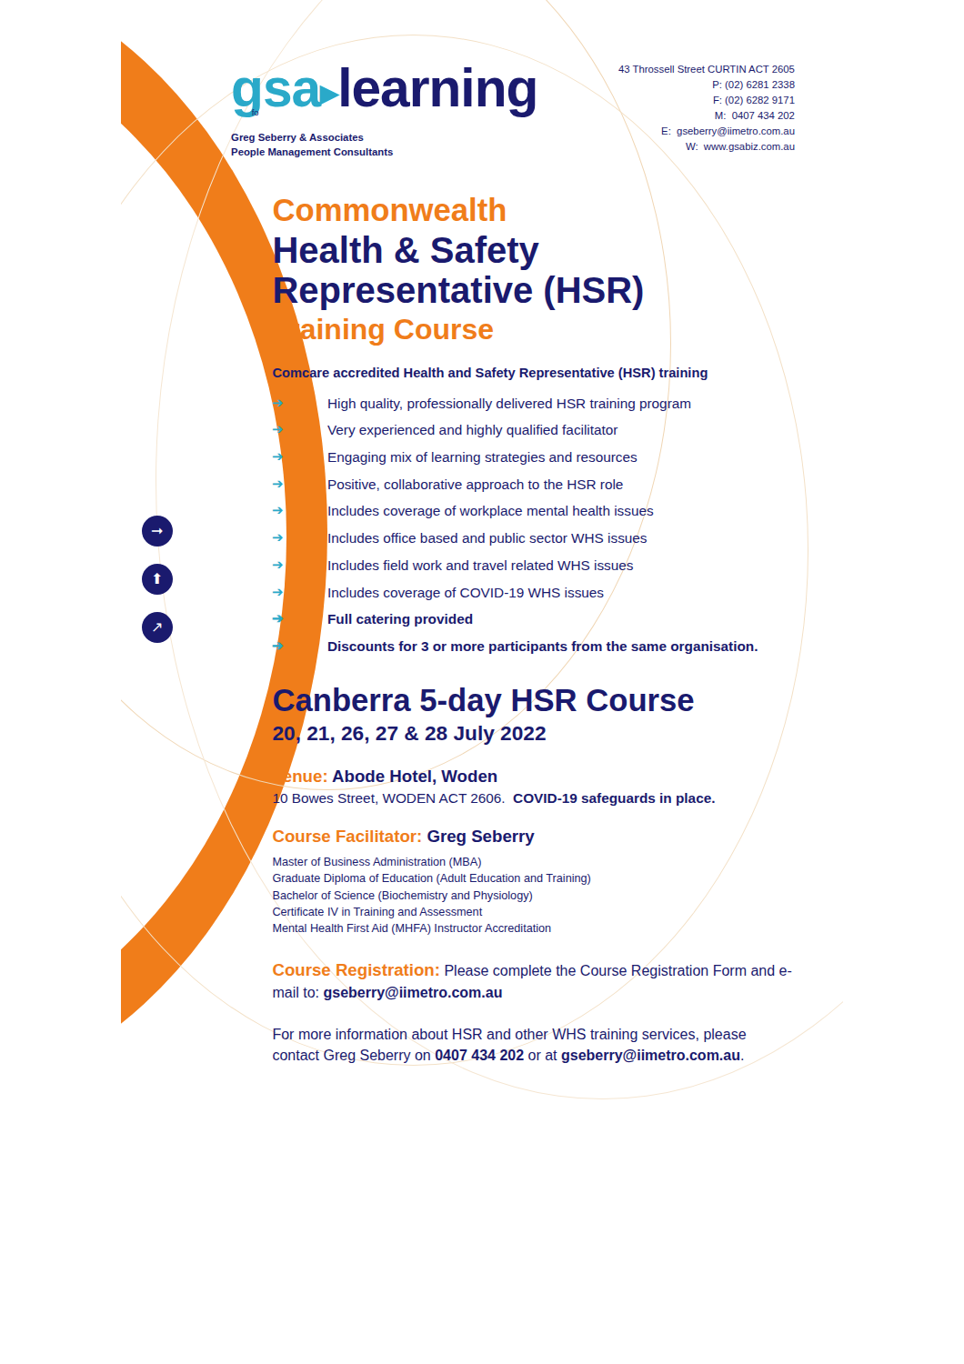➞
⬆
↗
gsa▸learning
fo
Greg Seberry & Associates
People Management Consultants
43 Throssell Street CURTIN ACT 2605
P: (02) 6281 2338
F: (02) 6282 9171
M: 0407 434 202
E: gseberry@iimetro.com.au
W: www.gsabiz.com.au
Commonwealth
Health & Safety
Representative (HSR)
Training Course
Comcare accredited Health and Safety Representative (HSR) training
High quality, professionally delivered HSR training program
Very experienced and highly qualified facilitator
Engaging mix of learning strategies and resources
Positive, collaborative approach to the HSR role
Includes coverage of workplace mental health issues
Includes office based and public sector WHS issues
Includes field work and travel related WHS issues
Includes coverage of COVID-19 WHS issues
Full catering provided
Discounts for 3 or more participants from the same organisation.
Canberra 5-day HSR Course
20, 21, 26, 27 & 28 July 2022
Venue: Abode Hotel, Woden
10 Bowes Street, WODEN ACT 2606. COVID-19 safeguards in place.
Course Facilitator: Greg Seberry
Master of Business Administration (MBA)
Graduate Diploma of Education (Adult Education and Training)
Bachelor of Science (Biochemistry and Physiology)
Certificate IV in Training and Assessment
Mental Health First Aid (MHFA) Instructor Accreditation
Course Registration: Please complete the Course Registration Form and e-mail to: gseberry@iimetro.com.au
For more information about HSR and other WHS training services, please contact Greg Seberry on 0407 434 202 or at gseberry@iimetro.com.au.